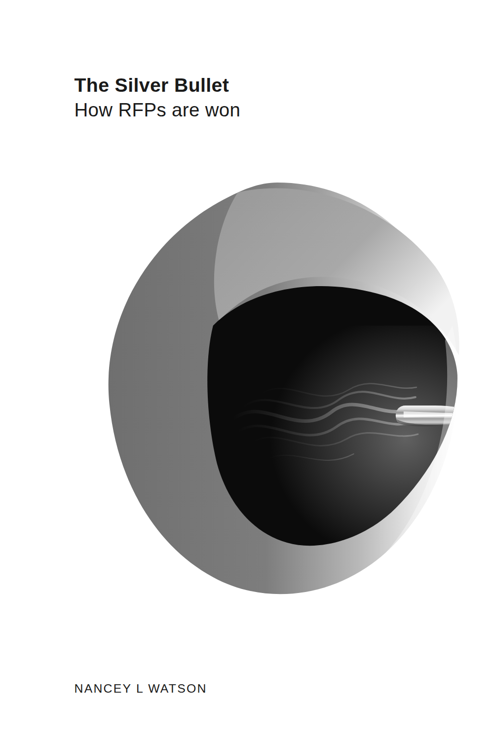The Silver Bullet
How RFPs are won
Nancey L Watson